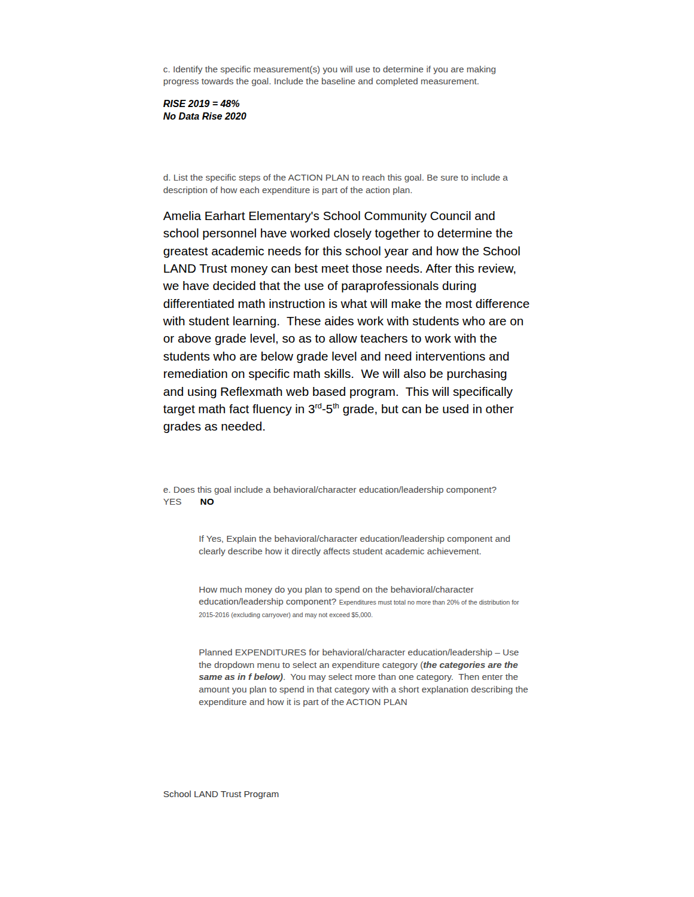c. Identify the specific measurement(s) you will use to determine if you are making progress towards the goal. Include the baseline and completed measurement.
RISE 2019 = 48%
No Data Rise 2020
d. List the specific steps of the ACTION PLAN to reach this goal. Be sure to include a description of how each expenditure is part of the action plan.
Amelia Earhart Elementary's School Community Council and school personnel have worked closely together to determine the greatest academic needs for this school year and how the School LAND Trust money can best meet those needs. After this review, we have decided that the use of paraprofessionals during differentiated math instruction is what will make the most difference with student learning. These aides work with students who are on or above grade level, so as to allow teachers to work with the students who are below grade level and need interventions and remediation on specific math skills. We will also be purchasing and using Reflexmath web based program. This will specifically target math fact fluency in 3rd-5th grade, but can be used in other grades as needed.
e. Does this goal include a behavioral/character education/leadership component?
YES NO
If Yes, Explain the behavioral/character education/leadership component and clearly describe how it directly affects student academic achievement.
How much money do you plan to spend on the behavioral/character education/leadership component? Expenditures must total no more than 20% of the distribution for 2015-2016 (excluding carryover) and may not exceed $5,000.
Planned EXPENDITURES for behavioral/character education/leadership – Use the dropdown menu to select an expenditure category (the categories are the same as in f below). You may select more than one category. Then enter the amount you plan to spend in that category with a short explanation describing the expenditure and how it is part of the ACTION PLAN
School LAND Trust Program